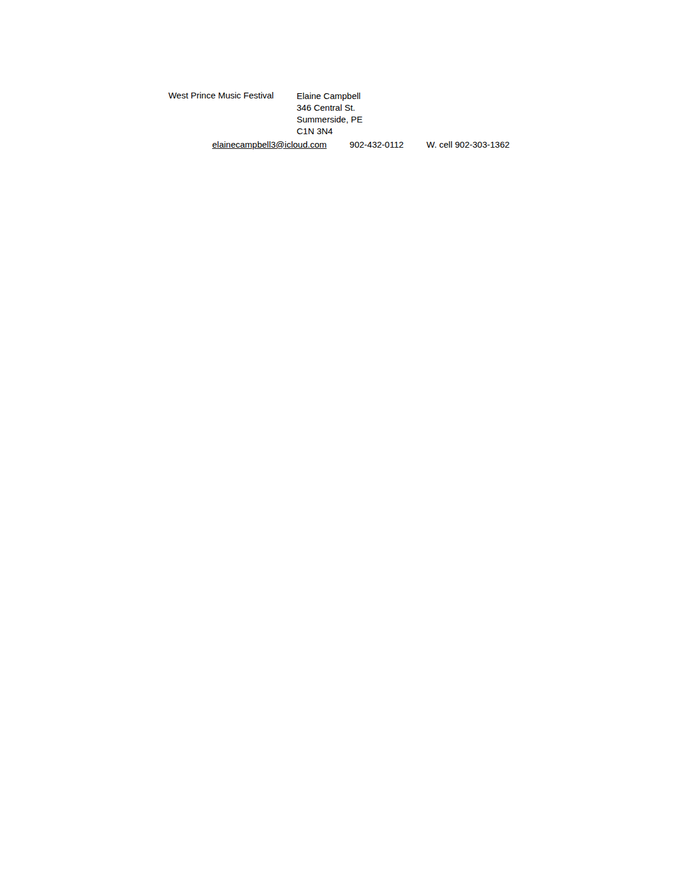West Prince Music Festival
Elaine Campbell
346 Central St.
Summerside, PE
C1N 3N4
elainecampbell3@icloud.com 902-432-0112 W. cell 902-303-1362